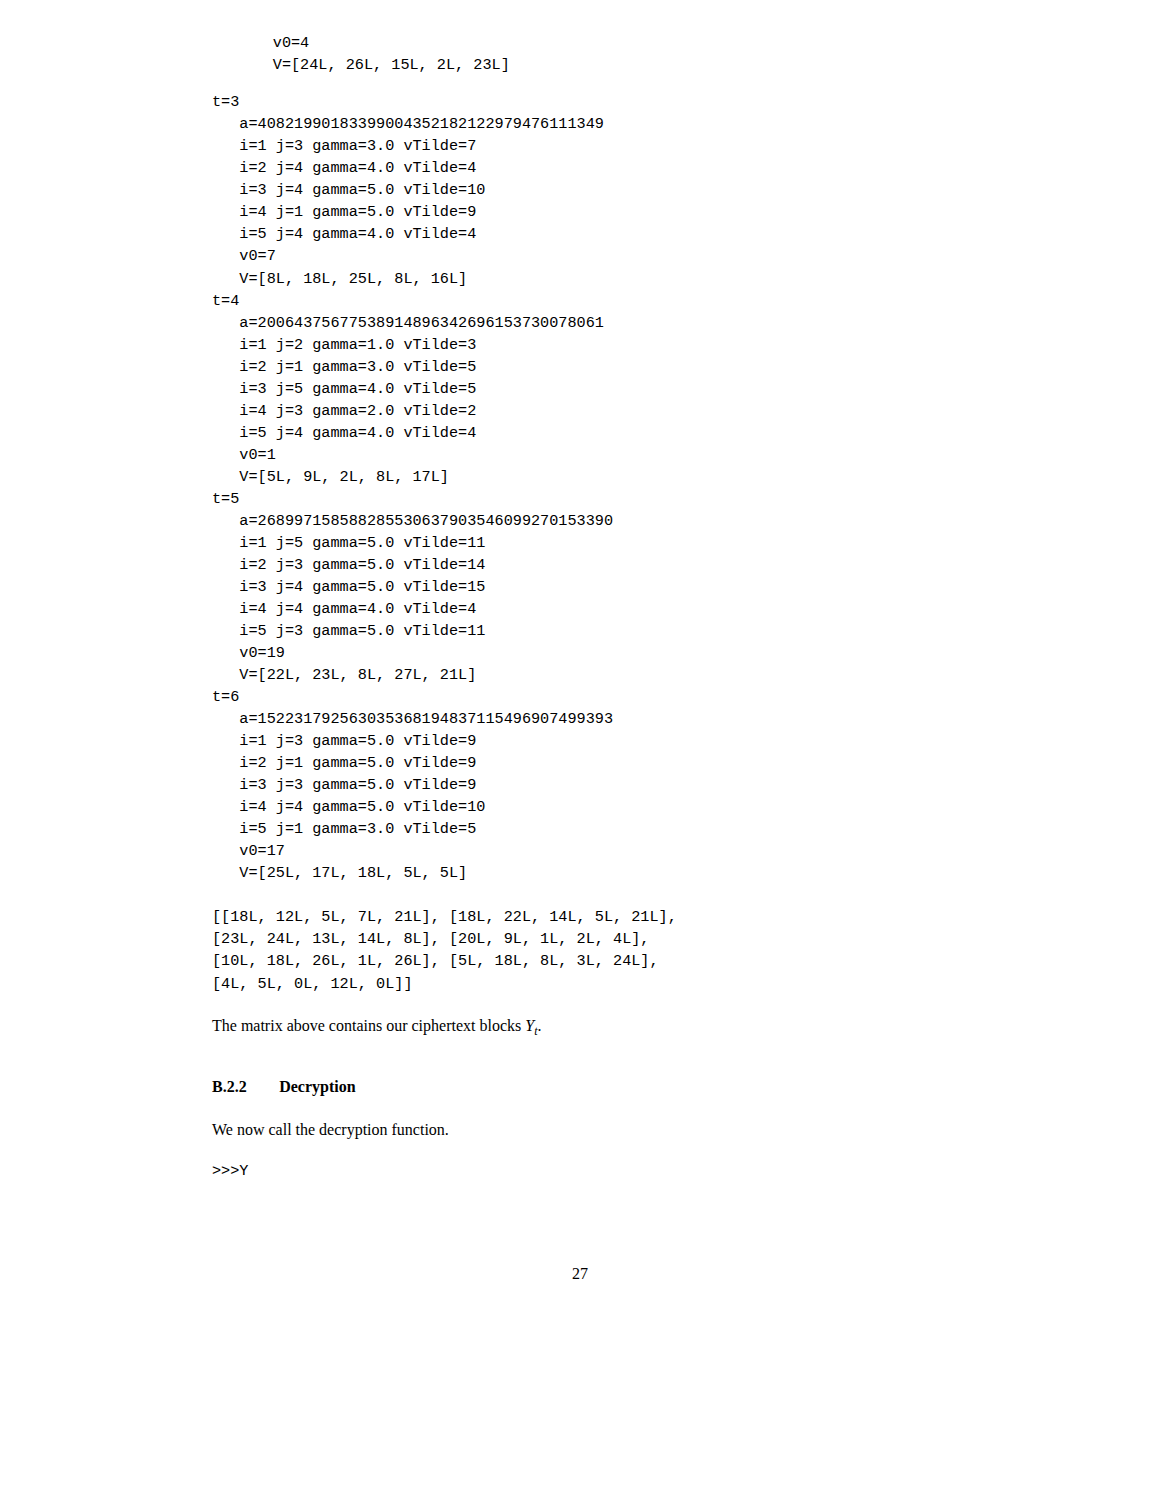v0=4
   V=[24L, 26L, 15L, 2L, 23L]
t=3
   a=40821990183399004352182122979476111349
   i=1 j=3 gamma=3.0 vTilde=7
   i=2 j=4 gamma=4.0 vTilde=4
   i=3 j=4 gamma=5.0 vTilde=10
   i=4 j=1 gamma=5.0 vTilde=9
   i=5 j=4 gamma=4.0 vTilde=4
   v0=7
   V=[8L, 18L, 25L, 8L, 16L]
t=4
   a=20064375677538914896342696153730078061
   i=1 j=2 gamma=1.0 vTilde=3
   i=2 j=1 gamma=3.0 vTilde=5
   i=3 j=5 gamma=4.0 vTilde=5
   i=4 j=3 gamma=2.0 vTilde=2
   i=5 j=4 gamma=4.0 vTilde=4
   v0=1
   V=[5L, 9L, 2L, 8L, 17L]
t=5
   a=268997158588285530637903546099270153390
   i=1 j=5 gamma=5.0 vTilde=11
   i=2 j=3 gamma=5.0 vTilde=14
   i=3 j=4 gamma=5.0 vTilde=15
   i=4 j=4 gamma=4.0 vTilde=4
   i=5 j=3 gamma=5.0 vTilde=11
   v0=19
   V=[22L, 23L, 8L, 27L, 21L]
t=6
   a=152231792563035368194837115496907499393
   i=1 j=3 gamma=5.0 vTilde=9
   i=2 j=1 gamma=5.0 vTilde=9
   i=3 j=3 gamma=5.0 vTilde=9
   i=4 j=4 gamma=5.0 vTilde=10
   i=5 j=1 gamma=3.0 vTilde=5
   v0=17
   V=[25L, 17L, 18L, 5L, 5L]

[[18L, 12L, 5L, 7L, 21L], [18L, 22L, 14L, 5L, 21L],
[23L, 24L, 13L, 14L, 8L], [20L, 9L, 1L, 2L, 4L],
[10L, 18L, 26L, 1L, 26L], [5L, 18L, 8L, 3L, 24L],
[4L, 5L, 0L, 12L, 0L]]
The matrix above contains our ciphertext blocks Yt.
B.2.2 Decryption
We now call the decryption function.
>>>Y
27